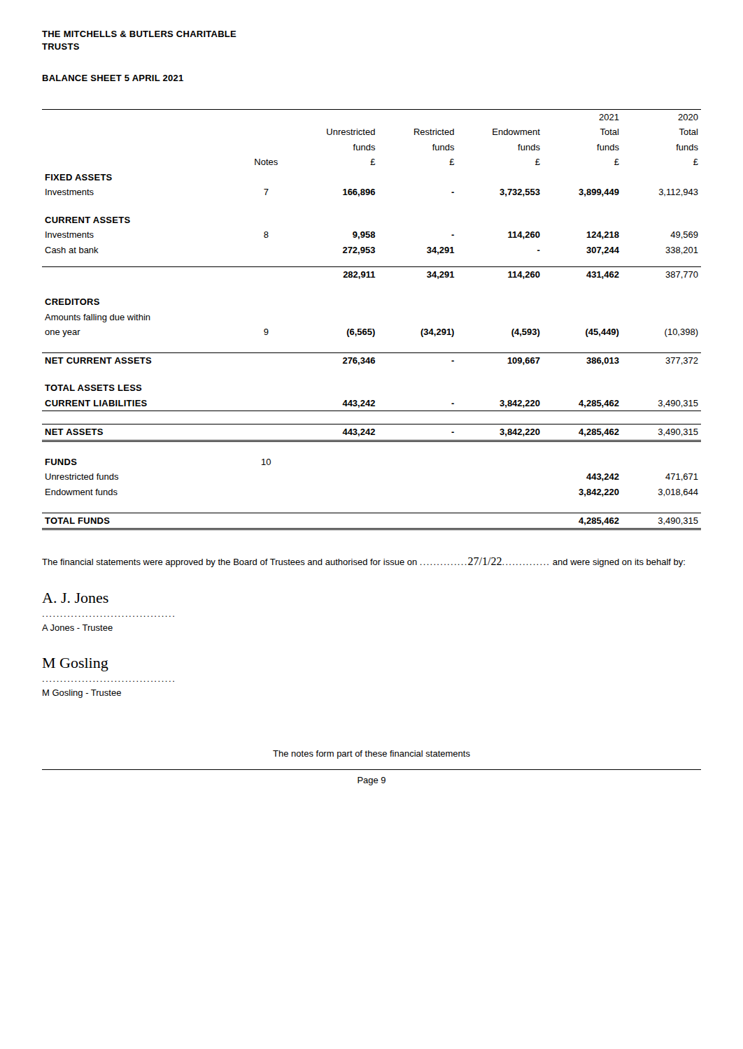THE MITCHELLS & BUTLERS CHARITABLE TRUSTS
BALANCE SHEET 5 APRIL 2021
| | | | | | 2021 | 2020 |
| --- | --- | --- | --- | --- | --- | --- |
| | | Unrestricted | Restricted | Endowment | Total | Total |
| | | funds | funds | funds | funds | funds |
| | Notes | £ | £ | £ | £ | £ |
| FIXED ASSETS | | | | | | |
| Investments | 7 | 166,896 | - | 3,732,553 | 3,899,449 | 3,112,943 |
| CURRENT ASSETS | | | | | | |
| Investments | 8 | 9,958 | - | 114,260 | 124,218 | 49,569 |
| Cash at bank | | 272,953 | 34,291 | - | 307,244 | 338,201 |
| | | 282,911 | 34,291 | 114,260 | 431,462 | 387,770 |
| CREDITORS | | | | | | |
| Amounts falling due within | | | | | | |
| one year | 9 | (6,565) | (34,291) | (4,593) | (45,449) | (10,398) |
| NET CURRENT ASSETS | | 276,346 | - | 109,667 | 386,013 | 377,372 |
| TOTAL ASSETS LESS | | | | | | |
| CURRENT LIABILITIES | | 443,242 | - | 3,842,220 | 4,285,462 | 3,490,315 |
| NET ASSETS | | 443,242 | - | 3,842,220 | 4,285,462 | 3,490,315 |
| FUNDS | 10 | | | | | |
| Unrestricted funds | | | | | 443,242 | 471,671 |
| Endowment funds | | | | | 3,842,220 | 3,018,644 |
| TOTAL FUNDS | | | | | 4,285,462 | 3,490,315 |
The financial statements were approved by the Board of Trustees and authorised for issue on .............. 27/1/22.............. and were signed on its behalf by:
A. J. Jones ..................................... A Jones - Trustee
M Gosling ..................................... M Gosling - Trustee
The notes form part of these financial statements
Page 9